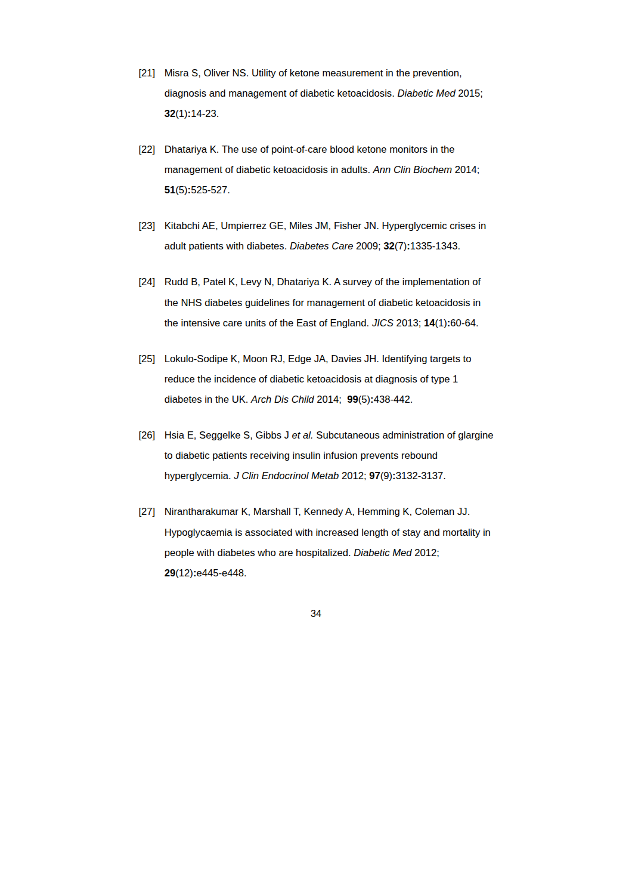[21] Misra S, Oliver NS. Utility of ketone measurement in the prevention, diagnosis and management of diabetic ketoacidosis. Diabetic Med 2015; 32(1): 14-23.
[22] Dhatariya K. The use of point-of-care blood ketone monitors in the management of diabetic ketoacidosis in adults. Ann Clin Biochem 2014; 51(5): 525-527.
[23] Kitabchi AE, Umpierrez GE, Miles JM, Fisher JN. Hyperglycemic crises in adult patients with diabetes. Diabetes Care 2009; 32(7): 1335-1343.
[24] Rudd B, Patel K, Levy N, Dhatariya K. A survey of the implementation of the NHS diabetes guidelines for management of diabetic ketoacidosis in the intensive care units of the East of England. JICS 2013; 14(1): 60-64.
[25] Lokulo-Sodipe K, Moon RJ, Edge JA, Davies JH. Identifying targets to reduce the incidence of diabetic ketoacidosis at diagnosis of type 1 diabetes in the UK. Arch Dis Child 2014; 99(5): 438-442.
[26] Hsia E, Seggelke S, Gibbs J et al. Subcutaneous administration of glargine to diabetic patients receiving insulin infusion prevents rebound hyperglycemia. J Clin Endocrinol Metab 2012; 97(9): 3132-3137.
[27] Nirantharakumar K, Marshall T, Kennedy A, Hemming K, Coleman JJ. Hypoglycaemia is associated with increased length of stay and mortality in people with diabetes who are hospitalized. Diabetic Med 2012; 29(12): e445-e448.
34